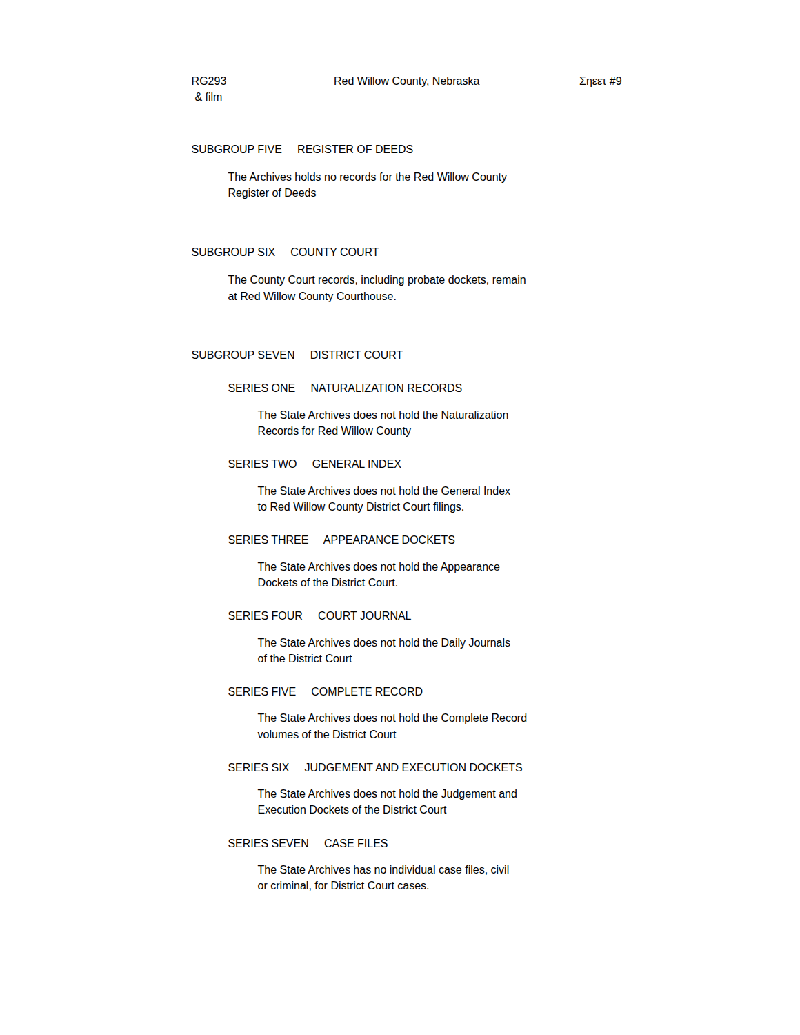RG293
Red Willow County, Nebraska
Σηεετ #9
& film
SUBGROUP FIVE REGISTER OF DEEDS
The Archives holds no records for the Red Willow County
Register of Deeds
SUBGROUP SIX COUNTY COURT
The County Court records, including probate dockets, remain
at Red Willow County Courthouse.
SUBGROUP SEVEN DISTRICT COURT
SERIES ONE NATURALIZATION RECORDS
The State Archives does not hold the Naturalization
Records for Red Willow County
SERIES TWO GENERAL INDEX
The State Archives does not hold the General Index
to Red Willow County District Court filings.
SERIES THREE APPEARANCE DOCKETS
The State Archives does not hold the Appearance
Dockets of the District Court.
SERIES FOUR COURT JOURNAL
The State Archives does not hold the Daily Journals
of the District Court
SERIES FIVE COMPLETE RECORD
The State Archives does not hold the Complete Record
volumes of the District Court
SERIES SIX JUDGEMENT AND EXECUTION DOCKETS
The State Archives does not hold the Judgement and
Execution Dockets of the District Court
SERIES SEVEN CASE FILES
The State Archives has no individual case files, civil
or criminal, for District Court cases.